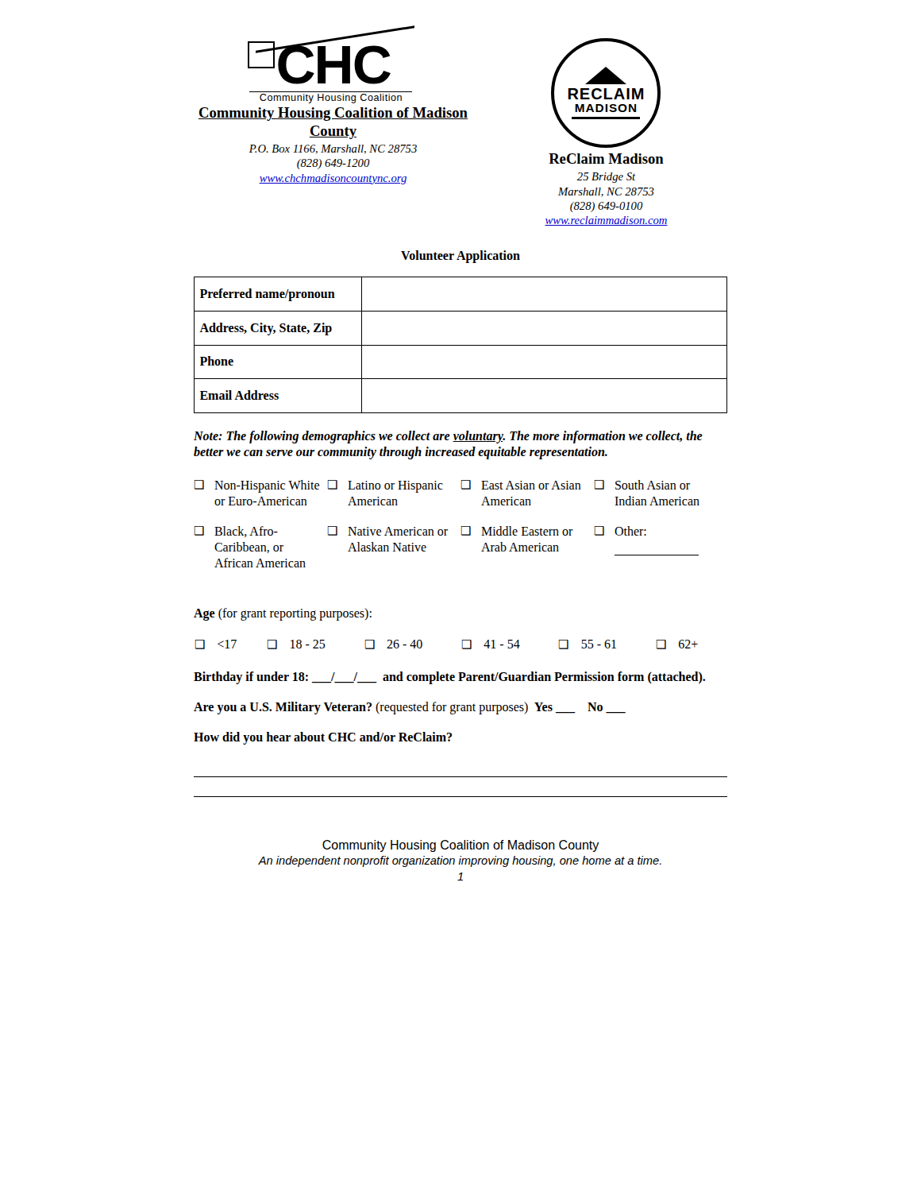CHC Community Housing Coalition
Community Housing Coalition of Madison County
P.O. Box 1166, Marshall, NC 28753
(828) 649-1200
www.chchmadisoncountync.org
RECLAIM MADISON
ReClaim Madison
25 Bridge St
Marshall, NC 28753
(828) 649-0100
www.reclaimmadison.com
Volunteer Application
| Preferred name/pronoun | |
| Address, City, State, Zip | |
| Phone | |
| Email Address | |
Note: The following demographics we collect are voluntary. The more information we collect, the better we can serve our community through increased equitable representation.
| ❑ Non-Hispanic White or Euro-American | ❑ Latino or Hispanic American | ❑ East Asian or Asian American | ❑ South Asian or Indian American |
| ❑ Black, Afro-Caribbean, or African American | ❑ Native American or Alaskan Native | ❑ Middle Eastern or Arab American | ❑ Other: |
Age (for grant reporting purposes):
| ❑ <17 | ❑ 18 - 25 | ❑ 26 - 40 | ❑ 41 - 54 | ❑ 55 - 61 | ❑ 62+ |
Birthday if under 18: ___/___/___ and complete Parent/Guardian Permission form (attached).
Are you a U.S. Military Veteran? (requested for grant purposes) Yes ___ No ___
How did you hear about CHC and/or ReClaim?
Community Housing Coalition of Madison County
An independent nonprofit organization improving housing, one home at a time.
1